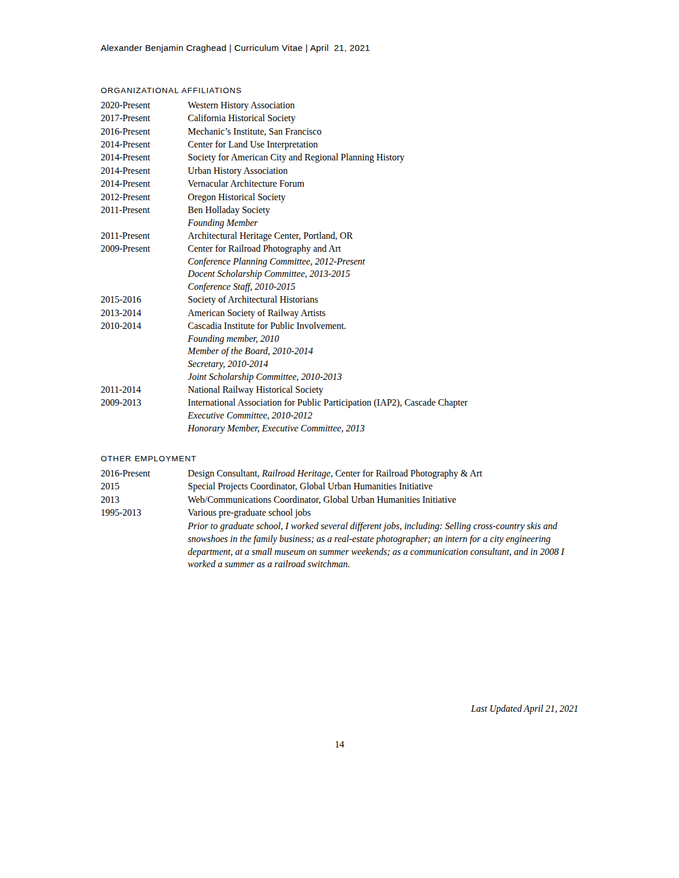Alexander Benjamin Craghead | Curriculum Vitae | April 21, 2021
Organizational Affiliations
| 2020-Present | Western History Association |
| 2017-Present | California Historical Society |
| 2016-Present | Mechanic’s Institute, San Francisco |
| 2014-Present | Center for Land Use Interpretation |
| 2014-Present | Society for American City and Regional Planning History |
| 2014-Present | Urban History Association |
| 2014-Present | Vernacular Architecture Forum |
| 2012-Present | Oregon Historical Society |
| 2011-Present | Ben Holladay Society Founding Member |
| 2011-Present | Architectural Heritage Center, Portland, OR |
| 2009-Present | Center for Railroad Photography and Art Conference Planning Committee, 2012-Present Docent Scholarship Committee, 2013-2015 Conference Staff, 2010-2015 |
| 2015-2016 | Society of Architectural Historians |
| 2013-2014 | American Society of Railway Artists |
| 2010-2014 | Cascadia Institute for Public Involvement. Founding member, 2010 Member of the Board, 2010-2014 Secretary, 2010-2014 Joint Scholarship Committee, 2010-2013 |
| 2011-2014 | National Railway Historical Society |
| 2009-2013 | International Association for Public Participation (IAP2), Cascade Chapter Executive Committee, 2010-2012 Honorary Member, Executive Committee, 2013 |
Other Employment
| 2016-Present | Design Consultant, Railroad Heritage , Center for Railroad Photography & Art |
| 2015 | Special Projects Coordinator, Global Urban Humanities Initiative |
| 2013 | Web/Communications Coordinator, Global Urban Humanities Initiative |
| 1995-2013 | Various pre-graduate school jobs Prior to graduate school, I worked several different jobs, including: Selling cross-country skis and snowshoes in the family business; as a real-estate photographer; an intern for a city engineering department, at a small museum on summer weekends; as a communication consultant, and in 2008 I worked a summer as a railroad switchman. |
Last Updated April 21, 2021
14